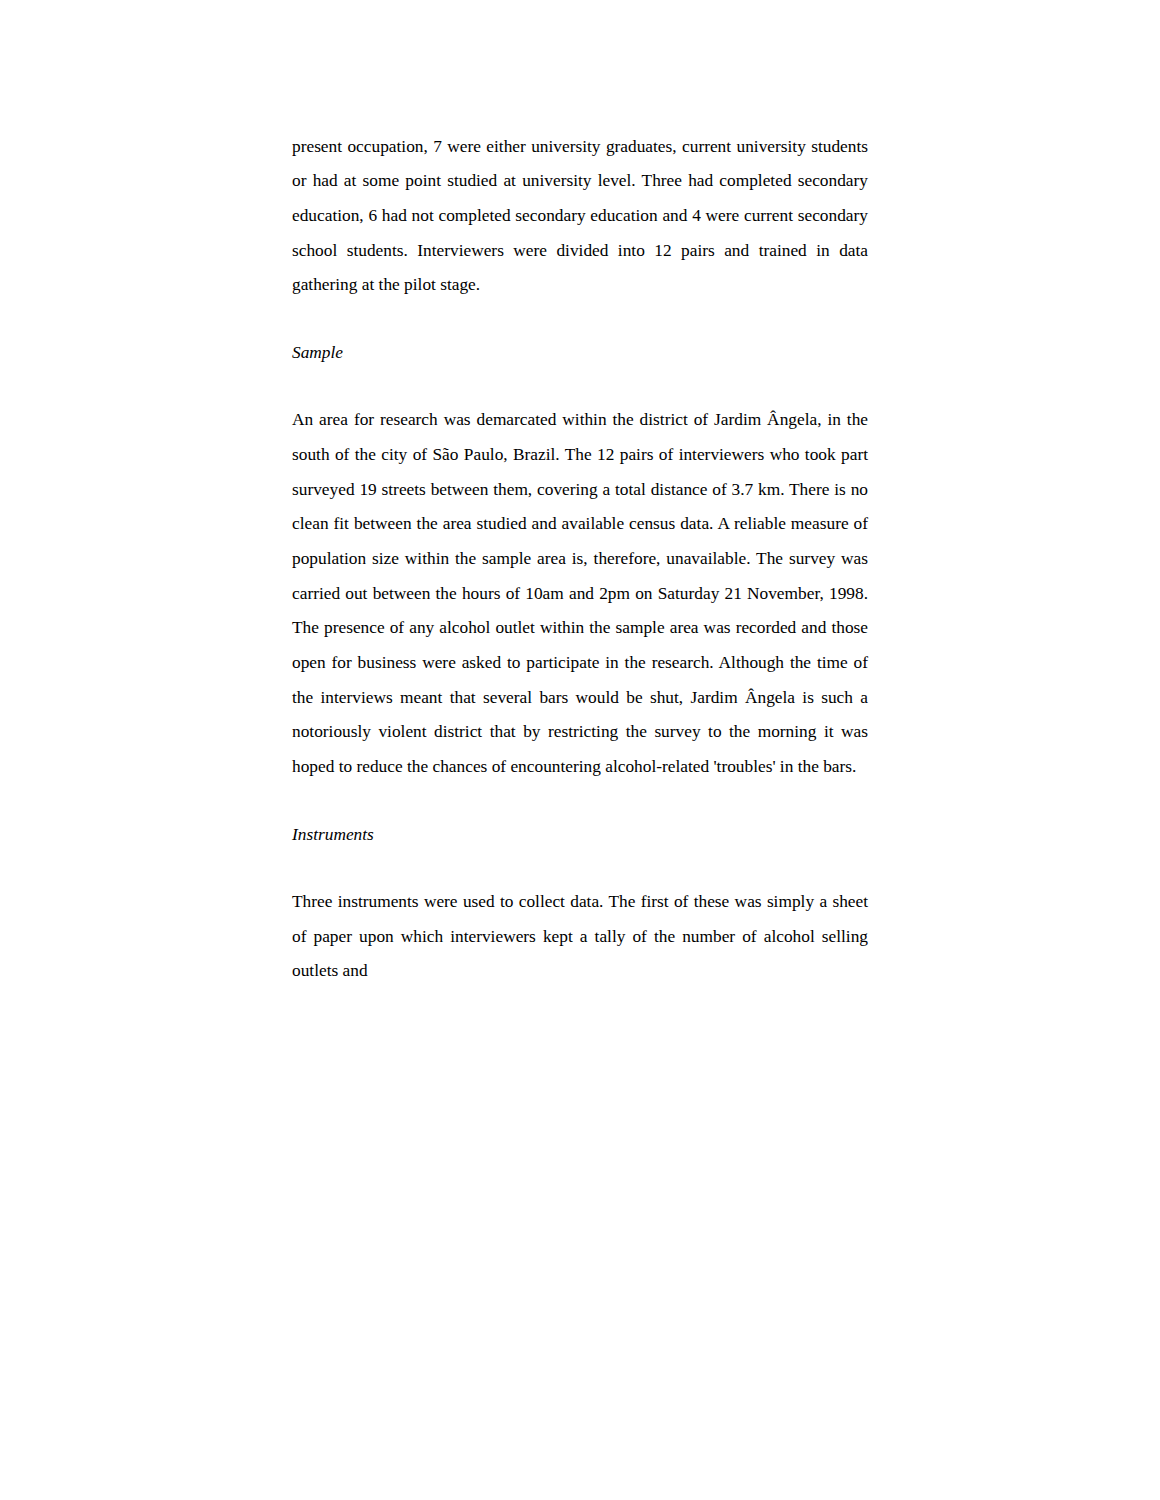present occupation, 7 were either university graduates, current university students or had at some point studied at university level. Three had completed secondary education, 6 had not completed secondary education and 4 were current secondary school students. Interviewers were divided into 12 pairs and trained in data gathering at the pilot stage.
Sample
An area for research was demarcated within the district of Jardim Ângela, in the south of the city of São Paulo, Brazil. The 12 pairs of interviewers who took part surveyed 19 streets between them, covering a total distance of 3.7 km. There is no clean fit between the area studied and available census data. A reliable measure of population size within the sample area is, therefore, unavailable. The survey was carried out between the hours of 10am and 2pm on Saturday 21 November, 1998. The presence of any alcohol outlet within the sample area was recorded and those open for business were asked to participate in the research. Although the time of the interviews meant that several bars would be shut, Jardim Ângela is such a notoriously violent district that by restricting the survey to the morning it was hoped to reduce the chances of encountering alcohol-related 'troubles' in the bars.
Instruments
Three instruments were used to collect data. The first of these was simply a sheet of paper upon which interviewers kept a tally of the number of alcohol selling outlets and